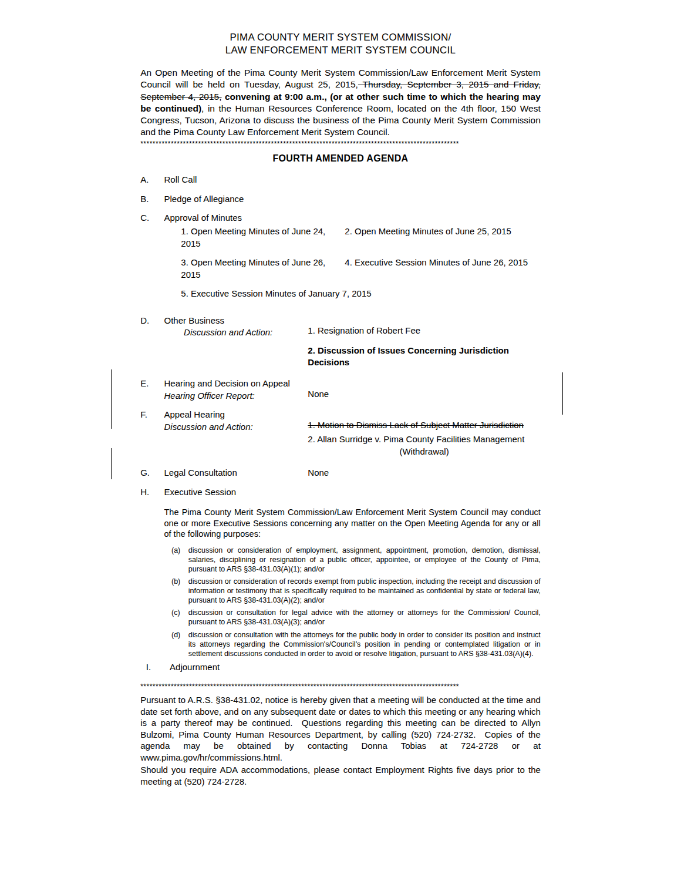PIMA COUNTY MERIT SYSTEM COMMISSION/
LAW ENFORCEMENT MERIT SYSTEM COUNCIL
An Open Meeting of the Pima County Merit System Commission/Law Enforcement Merit System Council will be held on Tuesday, August 25, 2015, Thursday, September 3, 2015 and Friday, September 4, 2015, convening at 9:00 a.m., (or at other such time to which the hearing may be continued), in the Human Resources Conference Room, located on the 4th floor, 150 West Congress, Tucson, Arizona to discuss the business of the Pima County Merit System Commission and the Pima County Law Enforcement Merit System Council.
*********************************************************************************************************
FOURTH AMENDED AGENDA
| A. | Roll Call | |
| B. | Pledge of Allegiance | |
| C. | Approval of Minutes / 1. Open Meeting Minutes of June 24, 2015 / 2. Open Meeting Minutes of June 25, 2015 / / 3. Open Meeting Minutes of June 26, 2015 / 4. Executive Session Minutes of June 26, 2015 / / 5. Executive Session Minutes of January 7, 2015 / |
| D. | Other Business Discussion and Action: | 1. Resignation of Robert Fee 2. Discussion of Issues Concerning Jurisdiction Decisions |
| E. | Hearing and Decision on Appeal Hearing Officer Report: | None |
| F. | Appeal Hearing Discussion and Action: | 1. Motion to Dismiss Lack of Subject Matter Jurisdiction 2. Allan Surridge v. Pima County Facilities Management (Withdrawal) |
| G. | Legal Consultation | None |
| H. | Executive Session |
The Pima County Merit System Commission/Law Enforcement Merit System Council may conduct one or more Executive Sessions concerning any matter on the Open Meeting Agenda for any or all of the following purposes:
(a) discussion or consideration of employment, assignment, appointment, promotion, demotion, dismissal, salaries, disciplining or resignation of a public officer, appointee, or employee of the County of Pima, pursuant to ARS §38-431.03(A)(1); and/or
(b) discussion or consideration of records exempt from public inspection, including the receipt and discussion of information or testimony that is specifically required to be maintained as confidential by state or federal law, pursuant to ARS §38-431.03(A)(2); and/or
(c) discussion or consultation for legal advice with the attorney or attorneys for the Commission/ Council, pursuant to ARS §38-431.03(A)(3); and/or
(d) discussion or consultation with the attorneys for the public body in order to consider its position and instruct its attorneys regarding the Commission's/Council's position in pending or contemplated litigation or in settlement discussions conducted in order to avoid or resolve litigation, pursuant to ARS §38-431.03(A)(4).
| I. | Adjournment |
*********************************************************************************************************
Pursuant to A.R.S. §38-431.02, notice is hereby given that a meeting will be conducted at the time and date set forth above, and on any subsequent date or dates to which this meeting or any hearing which is a party thereof may be continued. Questions regarding this meeting can be directed to Allyn Bulzomi, Pima County Human Resources Department, by calling (520) 724-2732. Copies of the agenda may be obtained by contacting Donna Tobias at 724-2728 or at www.pima.gov/hr/commissions.html.
Should you require ADA accommodations, please contact Employment Rights five days prior to the meeting at (520) 724-2728.